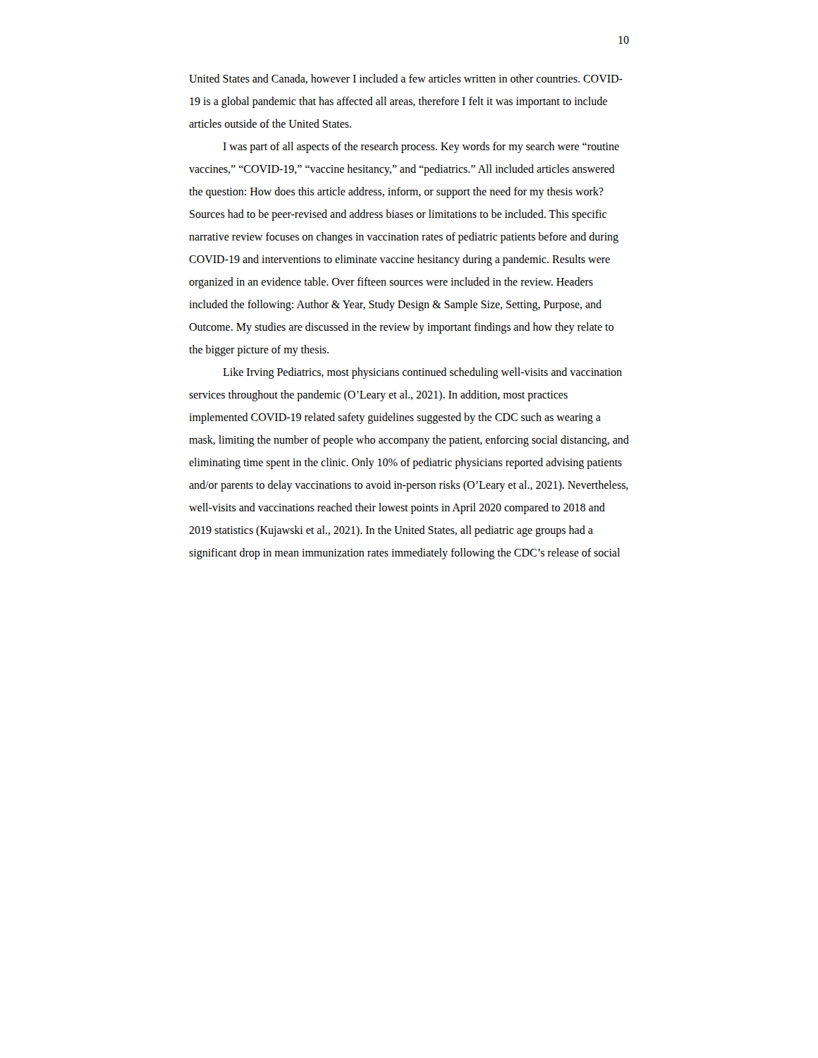10
United States and Canada, however I included a few articles written in other countries. COVID-19 is a global pandemic that has affected all areas, therefore I felt it was important to include articles outside of the United States.
I was part of all aspects of the research process. Key words for my search were “routine vaccines,” “COVID-19,” “vaccine hesitancy,” and “pediatrics.” All included articles answered the question: How does this article address, inform, or support the need for my thesis work? Sources had to be peer-revised and address biases or limitations to be included. This specific narrative review focuses on changes in vaccination rates of pediatric patients before and during COVID-19 and interventions to eliminate vaccine hesitancy during a pandemic. Results were organized in an evidence table. Over fifteen sources were included in the review. Headers included the following: Author & Year, Study Design & Sample Size, Setting, Purpose, and Outcome. My studies are discussed in the review by important findings and how they relate to the bigger picture of my thesis.
Like Irving Pediatrics, most physicians continued scheduling well-visits and vaccination services throughout the pandemic (O’Leary et al., 2021). In addition, most practices implemented COVID-19 related safety guidelines suggested by the CDC such as wearing a mask, limiting the number of people who accompany the patient, enforcing social distancing, and eliminating time spent in the clinic. Only 10% of pediatric physicians reported advising patients and/or parents to delay vaccinations to avoid in-person risks (O’Leary et al., 2021). Nevertheless, well-visits and vaccinations reached their lowest points in April 2020 compared to 2018 and 2019 statistics (Kujawski et al., 2021). In the United States, all pediatric age groups had a significant drop in mean immunization rates immediately following the CDC’s release of social